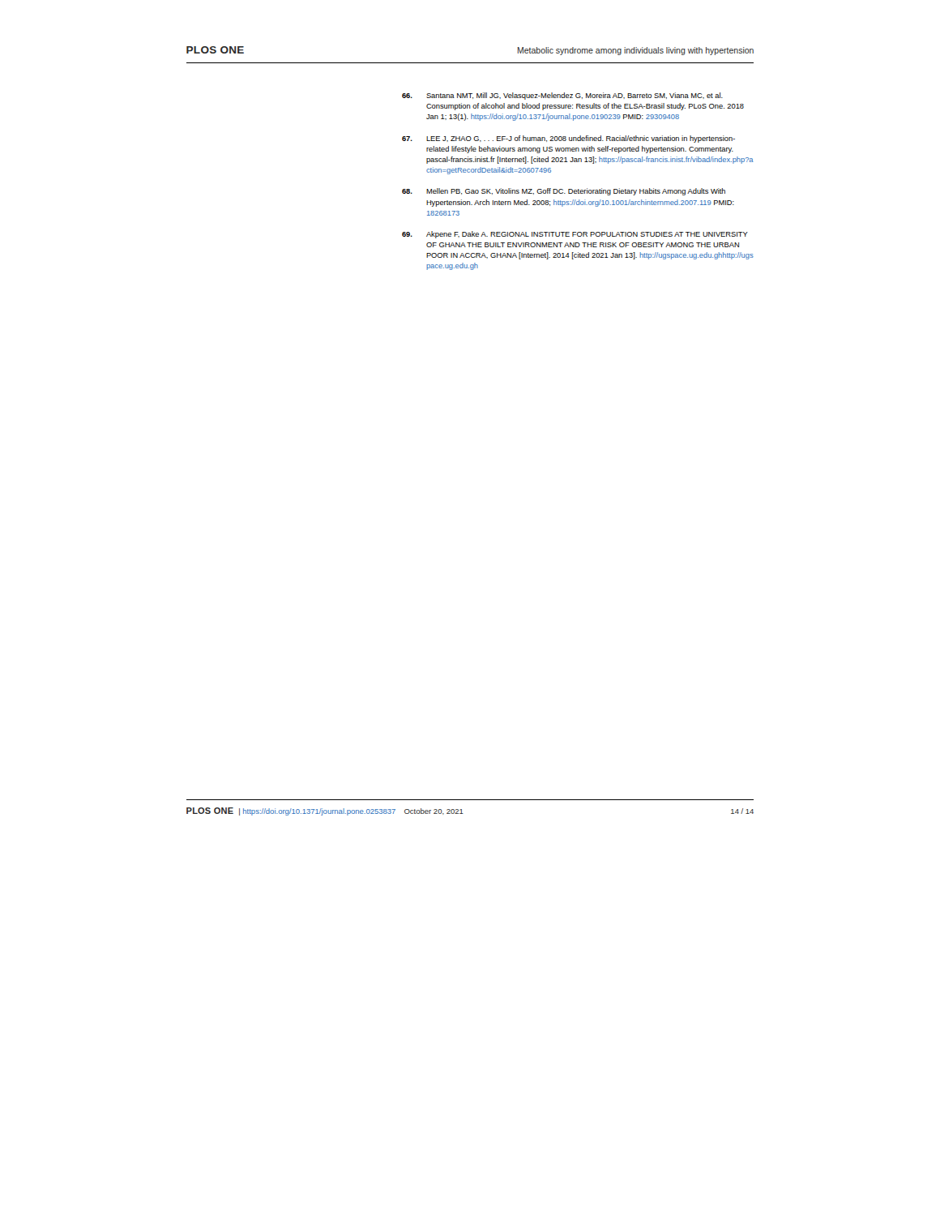PLOS ONE
Metabolic syndrome among individuals living with hypertension
66.
Santana NMT, Mill JG, Velasquez-Melendez G, Moreira AD, Barreto SM, Viana MC, et al. Consumption of alcohol and blood pressure: Results of the ELSA-Brasil study. PLoS One. 2018 Jan 1; 13(1). https://doi.org/10.1371/journal.pone.0190239 PMID: 29309408
67.
LEE J, ZHAO G, . . . EF-J of human, 2008 undefined. Racial/ethnic variation in hypertension-related lifestyle behaviours among US women with self-reported hypertension. Commentary. pascal-francis.inist.fr [Internet]. [cited 2021 Jan 13]; https://pascal-francis.inist.fr/vibad/index.php?action=getRecordDetail&idt=20607496
68.
Mellen PB, Gao SK, Vitolins MZ, Goff DC. Deteriorating Dietary Habits Among Adults With Hypertension. Arch Intern Med. 2008; https://doi.org/10.1001/archinternmed.2007.119 PMID: 18268173
69.
Akpene F, Dake A. REGIONAL INSTITUTE FOR POPULATION STUDIES AT THE UNIVERSITY OF GHANA THE BUILT ENVIRONMENT AND THE RISK OF OBESITY AMONG THE URBAN POOR IN ACCRA, GHANA [Internet]. 2014 [cited 2021 Jan 13]. http://ugspace.ug.edu.gh http://ugspace.ug.edu.gh
PLOS ONE | https://doi.org/10.1371/journal.pone.0253837 October 20, 2021 14 / 14